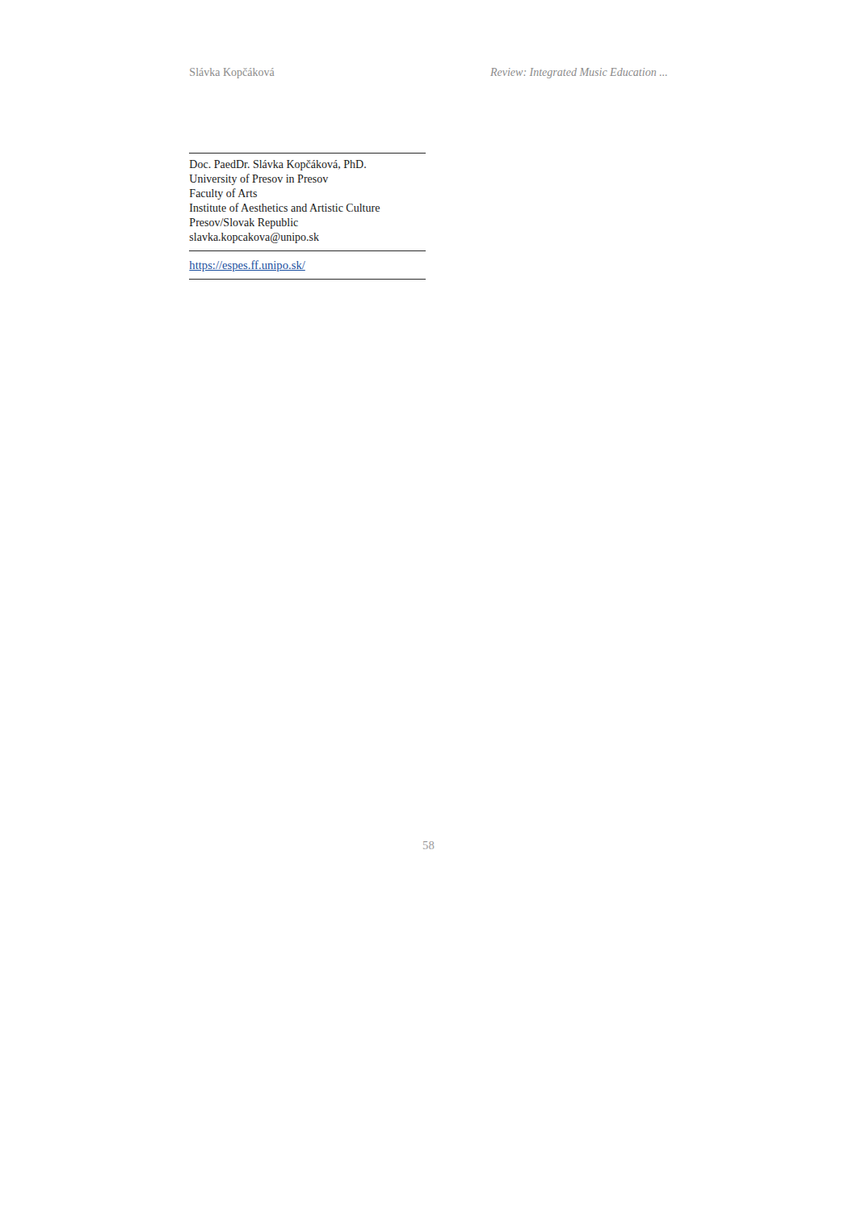Slávka Kopčáková Review: Integrated Music Education ...
Doc. PaedDr. Slávka Kopčáková, PhD.
University of Presov in Presov
Faculty of Arts
Institute of Aesthetics and Artistic Culture
Presov/Slovak Republic
slavka.kopcakova@unipo.sk
https://espes.ff.unipo.sk/
58